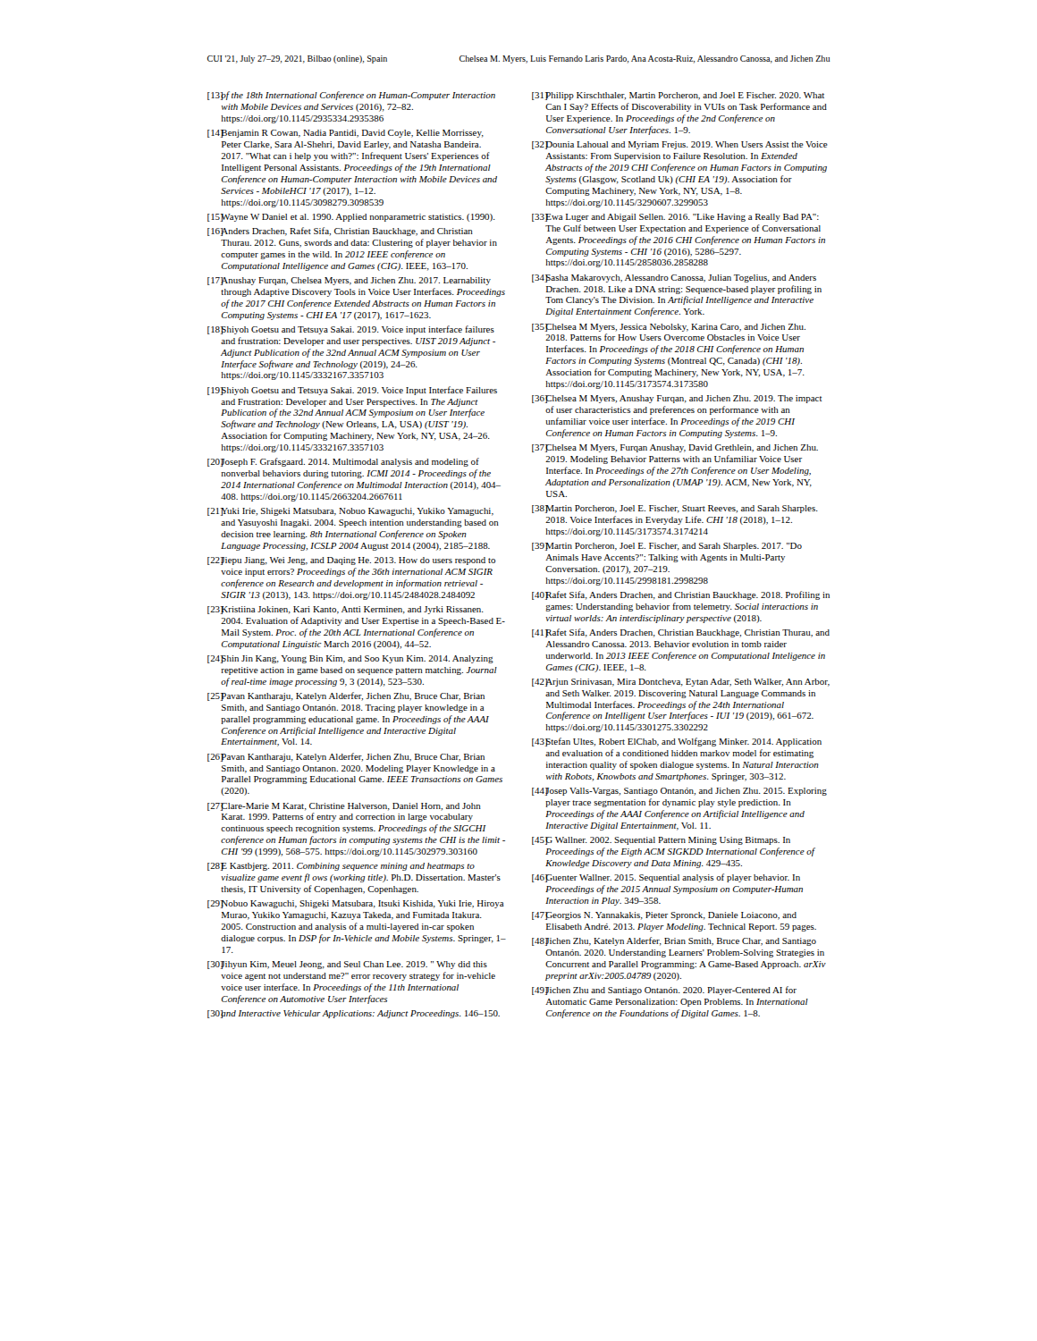CUI '21, July 27–29, 2021, Bilbao (online), Spain
Chelsea M. Myers, Luis Fernando Laris Pardo, Ana Acosta-Ruiz, Alessandro Canossa, and Jichen Zhu
of the 18th International Conference on Human-Computer Interaction with Mobile Devices and Services (2016), 72–82. https://doi.org/10.1145/2935334.2935386
Benjamin R Cowan, Nadia Pantidi, David Coyle, Kellie Morrissey, Peter Clarke, Sara Al-Shehri, David Earley, and Natasha Bandeira. 2017. "What can i help you with?": Infrequent Users' Experiences of Intelligent Personal Assistants. Proceedings of the 19th International Conference on Human-Computer Interaction with Mobile Devices and Services - MobileHCI '17 (2017), 1–12. https://doi.org/10.1145/3098279.3098539
Wayne W Daniel et al. 1990. Applied nonparametric statistics. (1990).
Anders Drachen, Rafet Sifa, Christian Bauckhage, and Christian Thurau. 2012. Guns, swords and data: Clustering of player behavior in computer games in the wild. In 2012 IEEE conference on Computational Intelligence and Games (CIG). IEEE, 163–170.
Anushay Furqan, Chelsea Myers, and Jichen Zhu. 2017. Learnability through Adaptive Discovery Tools in Voice User Interfaces. Proceedings of the 2017 CHI Conference Extended Abstracts on Human Factors in Computing Systems - CHI EA '17 (2017), 1617–1623.
Shiyoh Goetsu and Tetsuya Sakai. 2019. Voice input interface failures and frustration: Developer and user perspectives. UIST 2019 Adjunct - Adjunct Publication of the 32nd Annual ACM Symposium on User Interface Software and Technology (2019), 24–26. https://doi.org/10.1145/3332167.3357103
Shiyoh Goetsu and Tetsuya Sakai. 2019. Voice Input Interface Failures and Frustration: Developer and User Perspectives. In The Adjunct Publication of the 32nd Annual ACM Symposium on User Interface Software and Technology (New Orleans, LA, USA) (UIST '19). Association for Computing Machinery, New York, NY, USA, 24–26. https://doi.org/10.1145/3332167.3357103
Joseph F. Grafsgaard. 2014. Multimodal analysis and modeling of nonverbal behaviors during tutoring. ICMI 2014 - Proceedings of the 2014 International Conference on Multimodal Interaction (2014), 404–408. https://doi.org/10.1145/2663204.2667611
Yuki Irie, Shigeki Matsubara, Nobuo Kawaguchi, Yukiko Yamaguchi, and Yasuyoshi Inagaki. 2004. Speech intention understanding based on decision tree learning. 8th International Conference on Spoken Language Processing, ICSLP 2004 August 2014 (2004), 2185–2188.
Jiepu Jiang, Wei Jeng, and Daqing He. 2013. How do users respond to voice input errors? Proceedings of the 36th international ACM SIGIR conference on Research and development in information retrieval - SIGIR '13 (2013), 143. https://doi.org/10.1145/2484028.2484092
Kristiina Jokinen, Kari Kanto, Antti Kerminen, and Jyrki Rissanen. 2004. Evaluation of Adaptivity and User Expertise in a Speech-Based E-Mail System. Proc. of the 20th ACL International Conference on Computational Linguistic March 2016 (2004), 44–52.
Shin Jin Kang, Young Bin Kim, and Soo Kyun Kim. 2014. Analyzing repetitive action in game based on sequence pattern matching. Journal of real-time image processing 9, 3 (2014), 523–530.
Pavan Kantharaju, Katelyn Alderfer, Jichen Zhu, Bruce Char, Brian Smith, and Santiago Ontanón. 2018. Tracing player knowledge in a parallel programming educational game. In Proceedings of the AAAI Conference on Artificial Intelligence and Interactive Digital Entertainment, Vol. 14.
Pavan Kantharaju, Katelyn Alderfer, Jichen Zhu, Bruce Char, Brian Smith, and Santiago Ontanon. 2020. Modeling Player Knowledge in a Parallel Programming Educational Game. IEEE Transactions on Games (2020).
Clare-Marie M Karat, Christine Halverson, Daniel Horn, and John Karat. 1999. Patterns of entry and correction in large vocabulary continuous speech recognition systems. Proceedings of the SIGCHI conference on Human factors in computing systems the CHI is the limit - CHI '99 (1999), 568–575. https://doi.org/10.1145/302979.303160
E Kastbjerg. 2011. Combining sequence mining and heatmaps to visualize game event fl ows (working title). Ph.D. Dissertation. Master's thesis, IT University of Copenhagen, Copenhagen.
Nobuo Kawaguchi, Shigeki Matsubara, Itsuki Kishida, Yuki Irie, Hiroya Murao, Yukiko Yamaguchi, Kazuya Takeda, and Fumitada Itakura. 2005. Construction and analysis of a multi-layered in-car spoken dialogue corpus. In DSP for In-Vehicle and Mobile Systems. Springer, 1–17.
Jihyun Kim, Meuel Jeong, and Seul Chan Lee. 2019. " Why did this voice agent not understand me?" error recovery strategy for in-vehicle voice user interface. In Proceedings of the 11th International Conference on Automotive User Interfaces
and Interactive Vehicular Applications: Adjunct Proceedings. 146–150.
Philipp Kirschthaler, Martin Porcheron, and Joel E Fischer. 2020. What Can I Say? Effects of Discoverability in VUIs on Task Performance and User Experience. In Proceedings of the 2nd Conference on Conversational User Interfaces. 1–9.
Dounia Lahoual and Myriam Frejus. 2019. When Users Assist the Voice Assistants: From Supervision to Failure Resolution. In Extended Abstracts of the 2019 CHI Conference on Human Factors in Computing Systems (Glasgow, Scotland Uk) (CHI EA '19). Association for Computing Machinery, New York, NY, USA, 1–8. https://doi.org/10.1145/3290607.3299053
Ewa Luger and Abigail Sellen. 2016. "Like Having a Really Bad PA": The Gulf between User Expectation and Experience of Conversational Agents. Proceedings of the 2016 CHI Conference on Human Factors in Computing Systems - CHI '16 (2016), 5286–5297. https://doi.org/10.1145/2858036.2858288
Sasha Makarovych, Alessandro Canossa, Julian Togelius, and Anders Drachen. 2018. Like a DNA string: Sequence-based player profiling in Tom Clancy's The Division. In Artificial Intelligence and Interactive Digital Entertainment Conference. York.
Chelsea M Myers, Jessica Nebolsky, Karina Caro, and Jichen Zhu. 2018. Patterns for How Users Overcome Obstacles in Voice User Interfaces. In Proceedings of the 2018 CHI Conference on Human Factors in Computing Systems (Montreal QC, Canada) (CHI '18). Association for Computing Machinery, New York, NY, USA, 1–7. https://doi.org/10.1145/3173574.3173580
Chelsea M Myers, Anushay Furqan, and Jichen Zhu. 2019. The impact of user characteristics and preferences on performance with an unfamiliar voice user interface. In Proceedings of the 2019 CHI Conference on Human Factors in Computing Systems. 1–9.
Chelsea M Myers, Furqan Anushay, David Grethlein, and Jichen Zhu. 2019. Modeling Behavior Patterns with an Unfamiliar Voice User Interface. In Proceedings of the 27th Conference on User Modeling, Adaptation and Personalization (UMAP '19). ACM, New York, NY, USA.
Martin Porcheron, Joel E. Fischer, Stuart Reeves, and Sarah Sharples. 2018. Voice Interfaces in Everyday Life. CHI '18 (2018), 1–12. https://doi.org/10.1145/3173574.3174214
Martin Porcheron, Joel E. Fischer, and Sarah Sharples. 2017. "Do Animals Have Accents?": Talking with Agents in Multi-Party Conversation. (2017), 207–219. https://doi.org/10.1145/2998181.2998298
Rafet Sifa, Anders Drachen, and Christian Bauckhage. 2018. Profiling in games: Understanding behavior from telemetry. Social interactions in virtual worlds: An interdisciplinary perspective (2018).
Rafet Sifa, Anders Drachen, Christian Bauckhage, Christian Thurau, and Alessandro Canossa. 2013. Behavior evolution in tomb raider underworld. In 2013 IEEE Conference on Computational Inteligence in Games (CIG). IEEE, 1–8.
Arjun Srinivasan, Mira Dontcheva, Eytan Adar, Seth Walker, Ann Arbor, and Seth Walker. 2019. Discovering Natural Language Commands in Multimodal Interfaces. Proceedings of the 24th International Conference on Intelligent User Interfaces - IUI '19 (2019), 661–672. https://doi.org/10.1145/3301275.3302292
Stefan Ultes, Robert ElChab, and Wolfgang Minker. 2014. Application and evaluation of a conditioned hidden markov model for estimating interaction quality of spoken dialogue systems. In Natural Interaction with Robots, Knowbots and Smartphones. Springer, 303–312.
Josep Valls-Vargas, Santiago Ontanón, and Jichen Zhu. 2015. Exploring player trace segmentation for dynamic play style prediction. In Proceedings of the AAAI Conference on Artificial Intelligence and Interactive Digital Entertainment, Vol. 11.
G Wallner. 2002. Sequential Pattern Mining Using Bitmaps. In Proceedings of the Eigth ACM SIGKDD International Conference of Knowledge Discovery and Data Mining. 429–435.
Guenter Wallner. 2015. Sequential analysis of player behavior. In Proceedings of the 2015 Annual Symposium on Computer-Human Interaction in Play. 349–358.
Georgios N. Yannakakis, Pieter Spronck, Daniele Loiacono, and Elisabeth André. 2013. Player Modeling. Technical Report. 59 pages.
Jichen Zhu, Katelyn Alderfer, Brian Smith, Bruce Char, and Santiago Ontanón. 2020. Understanding Learners' Problem-Solving Strategies in Concurrent and Parallel Programming: A Game-Based Approach. arXiv preprint arXiv:2005.04789 (2020).
Jichen Zhu and Santiago Ontanón. 2020. Player-Centered AI for Automatic Game Personalization: Open Problems. In International Conference on the Foundations of Digital Games. 1–8.